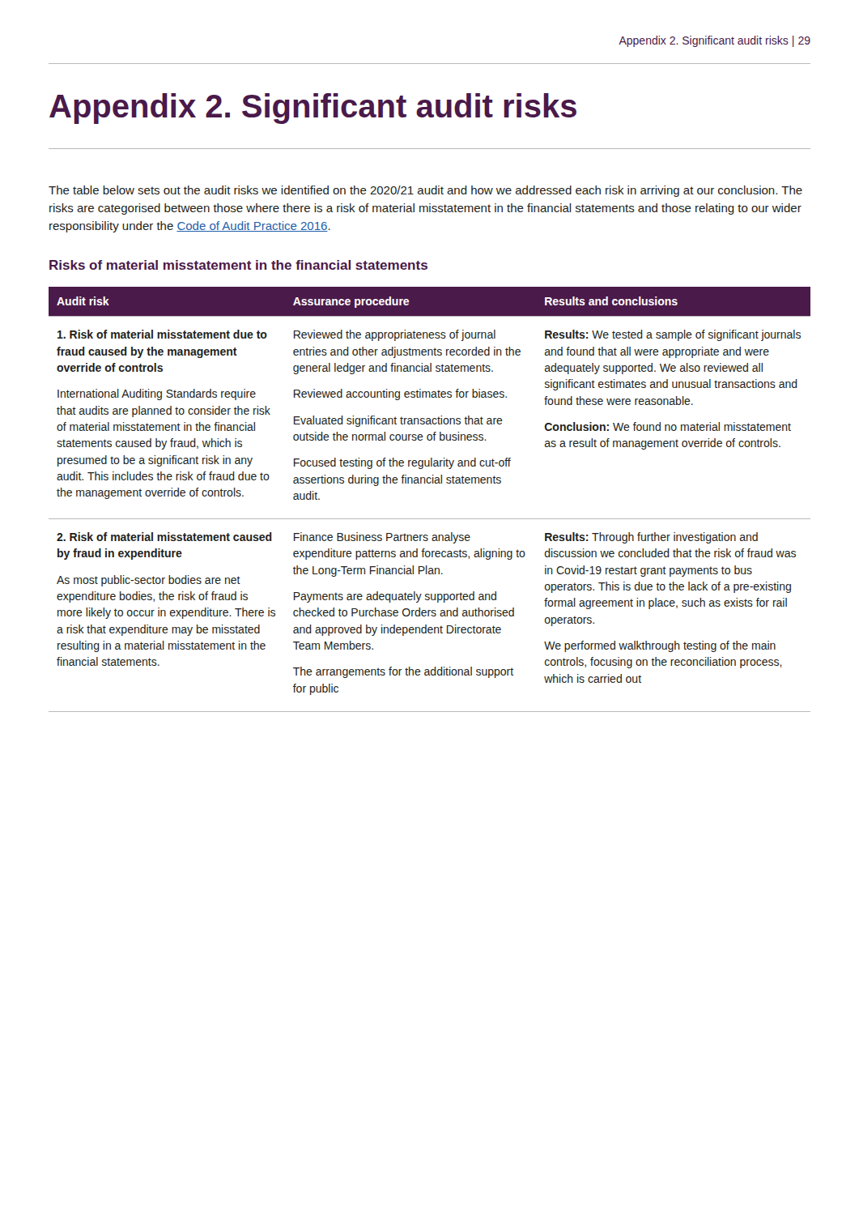Appendix 2. Significant audit risks|29
Appendix 2. Significant audit risks
The table below sets out the audit risks we identified on the 2020/21 audit and how we addressed each risk in arriving at our conclusion. The risks are categorised between those where there is a risk of material misstatement in the financial statements and those relating to our wider responsibility under the Code of Audit Practice 2016.
Risks of material misstatement in the financial statements
| Audit risk | Assurance procedure | Results and conclusions |
| --- | --- | --- |
| 1. Risk of material misstatement due to fraud caused by the management override of controls International Auditing Standards require that audits are planned to consider the risk of material misstatement in the financial statements caused by fraud, which is presumed to be a significant risk in any audit. This includes the risk of fraud due to the management override of controls. | Reviewed the appropriateness of journal entries and other adjustments recorded in the general ledger and financial statements. Reviewed accounting estimates for biases. Evaluated significant transactions that are outside the normal course of business. Focused testing of the regularity and cut-off assertions during the financial statements audit. | Results: We tested a sample of significant journals and found that all were appropriate and were adequately supported. We also reviewed all significant estimates and unusual transactions and found these were reasonable. Conclusion: We found no material misstatement as a result of management override of controls. |
| 2. Risk of material misstatement caused by fraud in expenditure As most public-sector bodies are net expenditure bodies, the risk of fraud is more likely to occur in expenditure. There is a risk that expenditure may be misstated resulting in a material misstatement in the financial statements. | Finance Business Partners analyse expenditure patterns and forecasts, aligning to the Long-Term Financial Plan. Payments are adequately supported and checked to Purchase Orders and authorised and approved by independent Directorate Team Members. The arrangements for the additional support for public | Results: Through further investigation and discussion we concluded that the risk of fraud was in Covid-19 restart grant payments to bus operators. This is due to the lack of a pre-existing formal agreement in place, such as exists for rail operators. We performed walkthrough testing of the main controls, focusing on the reconciliation process, which is carried out |